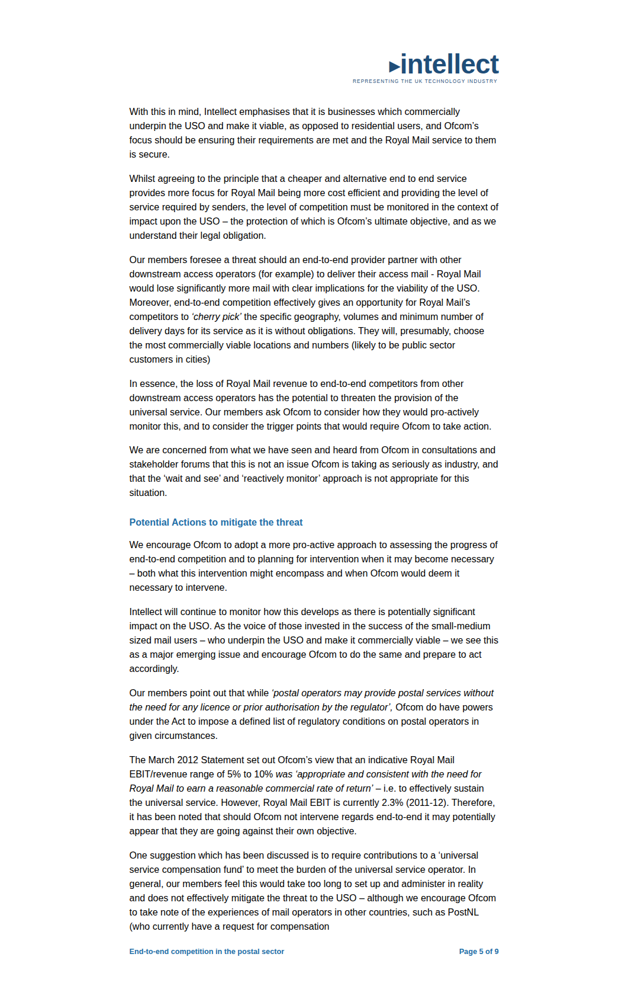▸intellect
Representing the UK Technology Industry
With this in mind, Intellect emphasises that it is businesses which commercially underpin the USO and make it viable, as opposed to residential users, and Ofcom’s focus should be ensuring their requirements are met and the Royal Mail service to them is secure.
Whilst agreeing to the principle that a cheaper and alternative end to end service provides more focus for Royal Mail being more cost efficient and providing the level of service required by senders, the level of competition must be monitored in the context of impact upon the USO – the protection of which is Ofcom’s ultimate objective, and as we understand their legal obligation.
Our members foresee a threat should an end-to-end provider partner with other downstream access operators (for example) to deliver their access mail - Royal Mail would lose significantly more mail with clear implications for the viability of the USO. Moreover, end-to-end competition effectively gives an opportunity for Royal Mail’s competitors to ‘cherry pick’ the specific geography, volumes and minimum number of delivery days for its service as it is without obligations. They will, presumably, choose the most commercially viable locations and numbers (likely to be public sector customers in cities)
In essence, the loss of Royal Mail revenue to end-to-end competitors from other downstream access operators has the potential to threaten the provision of the universal service. Our members ask Ofcom to consider how they would pro-actively monitor this, and to consider the trigger points that would require Ofcom to take action.
We are concerned from what we have seen and heard from Ofcom in consultations and stakeholder forums that this is not an issue Ofcom is taking as seriously as industry, and that the ‘wait and see’ and ‘reactively monitor’ approach is not appropriate for this situation.
Potential Actions to mitigate the threat
We encourage Ofcom to adopt a more pro-active approach to assessing the progress of end-to-end competition and to planning for intervention when it may become necessary – both what this intervention might encompass and when Ofcom would deem it necessary to intervene.
Intellect will continue to monitor how this develops as there is potentially significant impact on the USO. As the voice of those invested in the success of the small-medium sized mail users – who underpin the USO and make it commercially viable – we see this as a major emerging issue and encourage Ofcom to do the same and prepare to act accordingly.
Our members point out that while ‘postal operators may provide postal services without the need for any licence or prior authorisation by the regulator’, Ofcom do have powers under the Act to impose a defined list of regulatory conditions on postal operators in given circumstances.
The March 2012 Statement set out Ofcom’s view that an indicative Royal Mail EBIT/revenue range of 5% to 10% was ‘appropriate and consistent with the need for Royal Mail to earn a reasonable commercial rate of return’ – i.e. to effectively sustain the universal service. However, Royal Mail EBIT is currently 2.3% (2011-12). Therefore, it has been noted that should Ofcom not intervene regards end-to-end it may potentially appear that they are going against their own objective.
One suggestion which has been discussed is to require contributions to a ‘universal service compensation fund’ to meet the burden of the universal service operator. In general, our members feel this would take too long to set up and administer in reality and does not effectively mitigate the threat to the USO – although we encourage Ofcom to take note of the experiences of mail operators in other countries, such as PostNL (who currently have a request for compensation
End-to-end competition in the postal sector Page 5 of 9